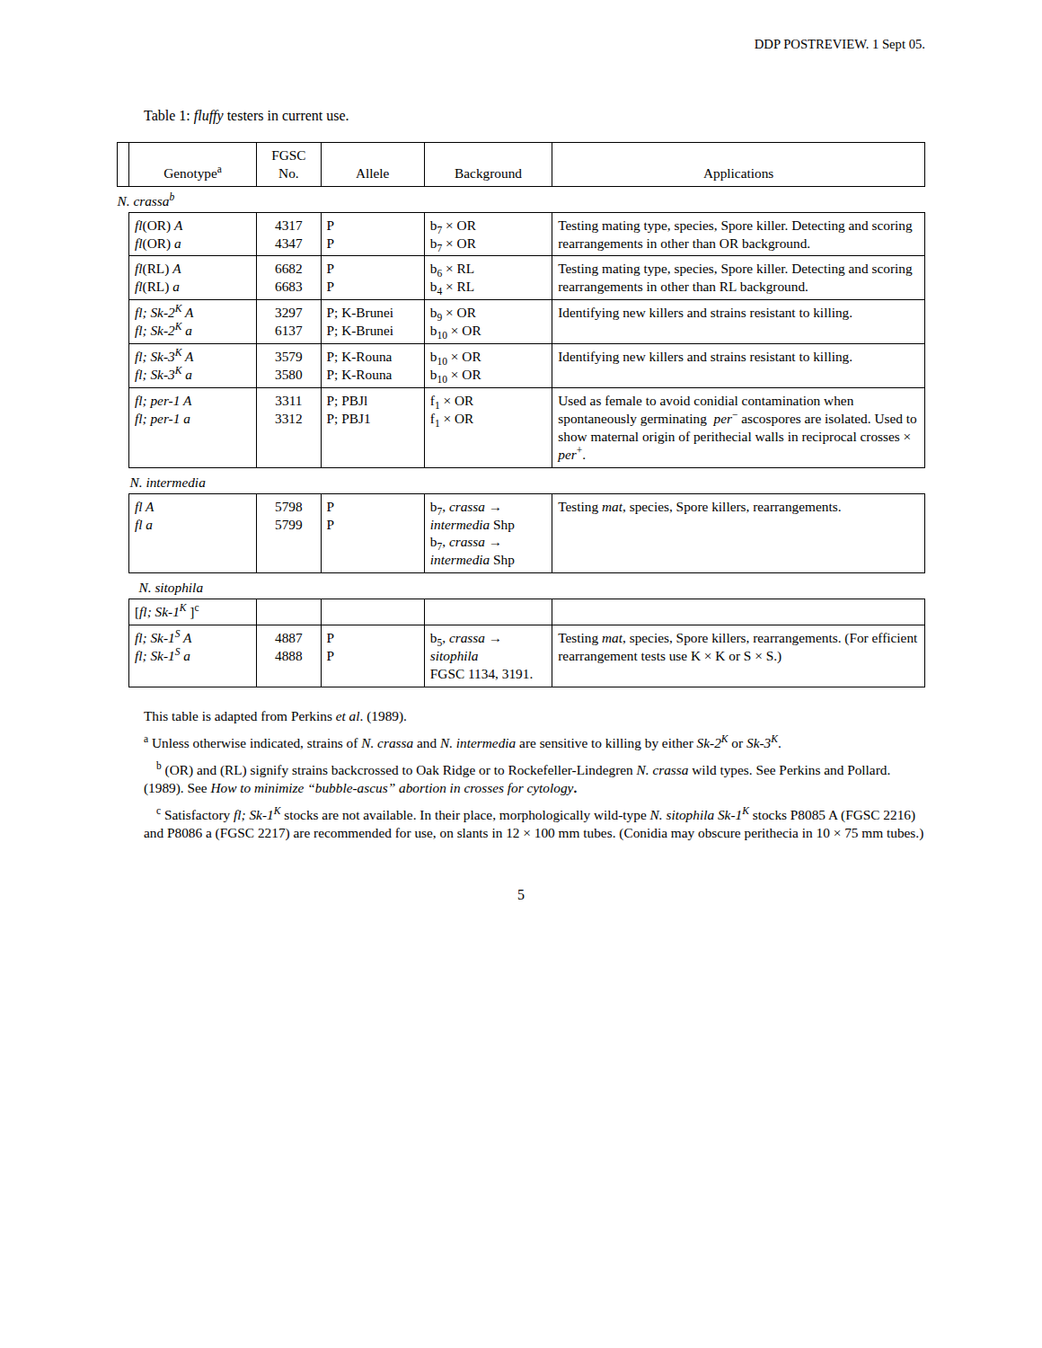DDP POSTREVIEW. 1 Sept 05.
Table 1: fluffy testers in current use.
| | Genotype a | FGSC No. | Allele | Background | Applications |
| --- | --- | --- | --- | --- | --- |
| N. crassa b |
| | fl (OR) A fl (OR) a | 4317 4347 | P P | b 7 × OR b 7 × OR | Testing mating type, species, Spore killer. Detecting and scoring rearrangements in other than OR background. |
| | fl (RL) A fl (RL) a | 6682 6683 | P P | b 6 × RL b 4 × RL | Testing mating type, species, Spore killer. Detecting and scoring rearrangements in other than RL background. |
| | fl; Sk-2 K A fl; Sk-2 K a | 3297 6137 | P; K-Brunei P; K-Brunei | b 9 × OR b 10 × OR | Identifying new killers and strains resistant to killing. |
| | fl; Sk-3 K A fl; Sk-3 K a | 3579 3580 | P; K-Rouna P; K-Rouna | b 10 × OR b 10 × OR | Identifying new killers and strains resistant to killing. |
| | fl; per-1 A fl; per-1 a | 3311 3312 | P; PBJl P; PBJ1 | f 1 × OR f 1 × OR | Used as female to avoid conidial contamination when spontaneously germinating per − ascospores are isolated. Used to show maternal origin of perithecial walls in reciprocal crosses × per + . |
| N. intermedia |
| | fl A fl a | 5798 5799 | P P | b 7 , crassa → intermedia Shp b 7 , crassa → intermedia Shp | Testing mat , species, Spore killers, rearrangements. |
| N. sitophila |
| | [ fl; Sk-1 K ] c | | | | |
| | fl; Sk-1 S A fl; Sk-1 S a | 4887 4888 | P P | b 5 , crassa → sitophila FGSC 1134, 3191. | Testing mat , species, Spore killers, rearrangements. (For efficient rearrangement tests use K × K or S × S.) |
This table is adapted from Perkins et al. (1989).
a Unless otherwise indicated, strains of N. crassa and N. intermedia are sensitive to killing by either Sk-2K or Sk-3K.
b (OR) and (RL) signify strains backcrossed to Oak Ridge or to Rockefeller-Lindegren N. crassa wild types. See Perkins and Pollard.(1989). See How to minimize “bubble-ascus” abortion in crosses for cytology.
c Satisfactory fl; Sk-1K stocks are not available. In their place, morphologically wild-type N. sitophila Sk-1K stocks P8085 A (FGSC 2216) and P8086 a (FGSC 2217) are recommended for use, on slants in 12 × 100 mm tubes. (Conidia may obscure perithecia in 10 × 75 mm tubes.)
5